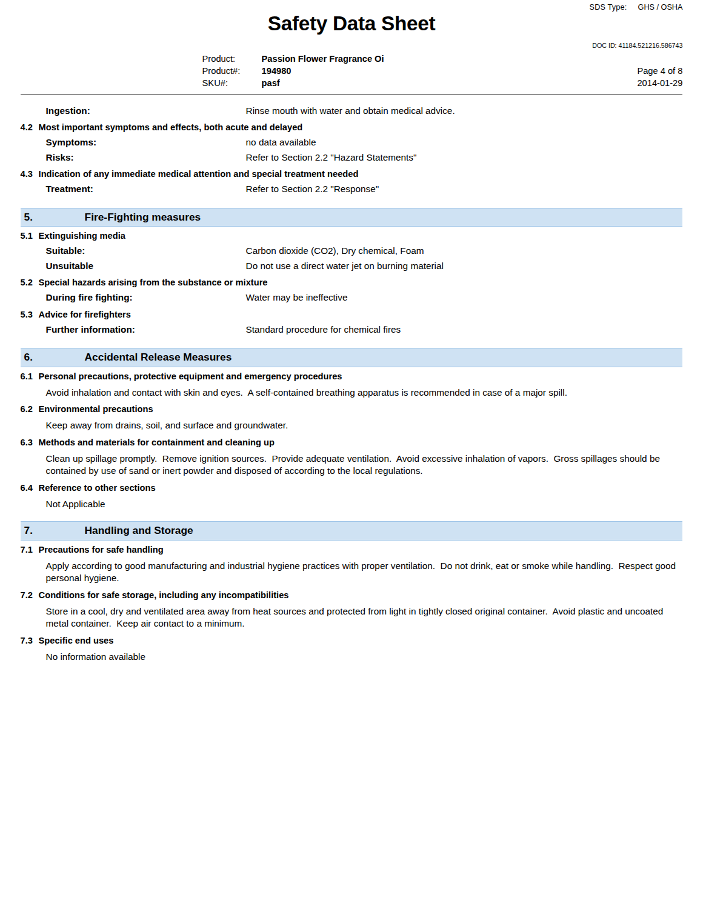SDS Type: GHS / OSHA
Safety Data Sheet
DOC ID: 41184.521216.586743
| Product: | Passion Flower Fragrance Oi | |
| Product#: | 194980 | Page 4 of 8 |
| SKU#: | pasf | 2014-01-29 |
| Ingestion: | Rinse mouth with water and obtain medical advice. |
4.2 Most important symptoms and effects, both acute and delayed
| Symptoms: | no data available |
| Risks: | Refer to Section 2.2 "Hazard Statements" |
4.3 Indication of any immediate medical attention and special treatment needed
| Treatment: | Refer to Section 2.2 "Response" |
5. Fire-Fighting measures
5.1 Extinguishing media
| Suitable: | Carbon dioxide (CO2), Dry chemical, Foam |
| Unsuitable | Do not use a direct water jet on burning material |
5.2 Special hazards arising from the substance or mixture
| During fire fighting: | Water may be ineffective |
5.3 Advice for firefighters
| Further information: | Standard procedure for chemical fires |
6. Accidental Release Measures
6.1 Personal precautions, protective equipment and emergency procedures
Avoid inhalation and contact with skin and eyes. A self-contained breathing apparatus is recommended in case of a major spill.
6.2 Environmental precautions
Keep away from drains, soil, and surface and groundwater.
6.3 Methods and materials for containment and cleaning up
Clean up spillage promptly. Remove ignition sources. Provide adequate ventilation. Avoid excessive inhalation of vapors. Gross spillages should be contained by use of sand or inert powder and disposed of according to the local regulations.
6.4 Reference to other sections
Not Applicable
7. Handling and Storage
7.1 Precautions for safe handling
Apply according to good manufacturing and industrial hygiene practices with proper ventilation. Do not drink, eat or smoke while handling. Respect good personal hygiene.
7.2 Conditions for safe storage, including any incompatibilities
Store in a cool, dry and ventilated area away from heat sources and protected from light in tightly closed original container. Avoid plastic and uncoated metal container. Keep air contact to a minimum.
7.3 Specific end uses
No information available